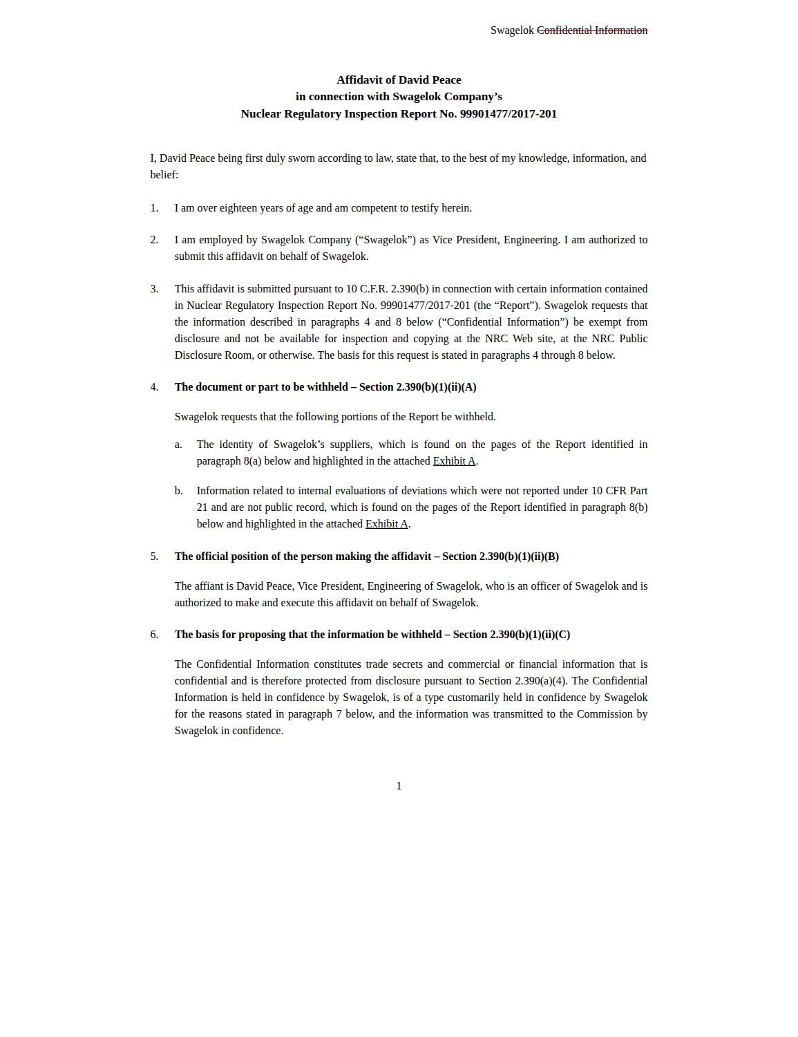Swagelok Confidential Information
Affidavit of David Peace in connection with Swagelok Company’s Nuclear Regulatory Inspection Report No. 99901477/2017-201
I, David Peace being first duly sworn according to law, state that, to the best of my knowledge, information, and belief:
I am over eighteen years of age and am competent to testify herein.
I am employed by Swagelok Company (“Swagelok”) as Vice President, Engineering. I am authorized to submit this affidavit on behalf of Swagelok.
This affidavit is submitted pursuant to 10 C.F.R. 2.390(b) in connection with certain information contained in Nuclear Regulatory Inspection Report No. 99901477/2017-201 (the “Report”). Swagelok requests that the information described in paragraphs 4 and 8 below (“Confidential Information”) be exempt from disclosure and not be available for inspection and copying at the NRC Web site, at the NRC Public Disclosure Room, or otherwise. The basis for this request is stated in paragraphs 4 through 8 below.
The document or part to be withheld – Section 2.390(b)(1)(ii)(A)
Swagelok requests that the following portions of the Report be withheld.
The identity of Swagelok’s suppliers, which is found on the pages of the Report identified in paragraph 8(a) below and highlighted in the attached Exhibit A.
Information related to internal evaluations of deviations which were not reported under 10 CFR Part 21 and are not public record, which is found on the pages of the Report identified in paragraph 8(b) below and highlighted in the attached Exhibit A.
The official position of the person making the affidavit – Section 2.390(b)(1)(ii)(B)
The affiant is David Peace, Vice President, Engineering of Swagelok, who is an officer of Swagelok and is authorized to make and execute this affidavit on behalf of Swagelok.
The basis for proposing that the information be withheld – Section 2.390(b)(1)(ii)(C)
The Confidential Information constitutes trade secrets and commercial or financial information that is confidential and is therefore protected from disclosure pursuant to Section 2.390(a)(4). The Confidential Information is held in confidence by Swagelok, is of a type customarily held in confidence by Swagelok for the reasons stated in paragraph 7 below, and the information was transmitted to the Commission by Swagelok in confidence.
1